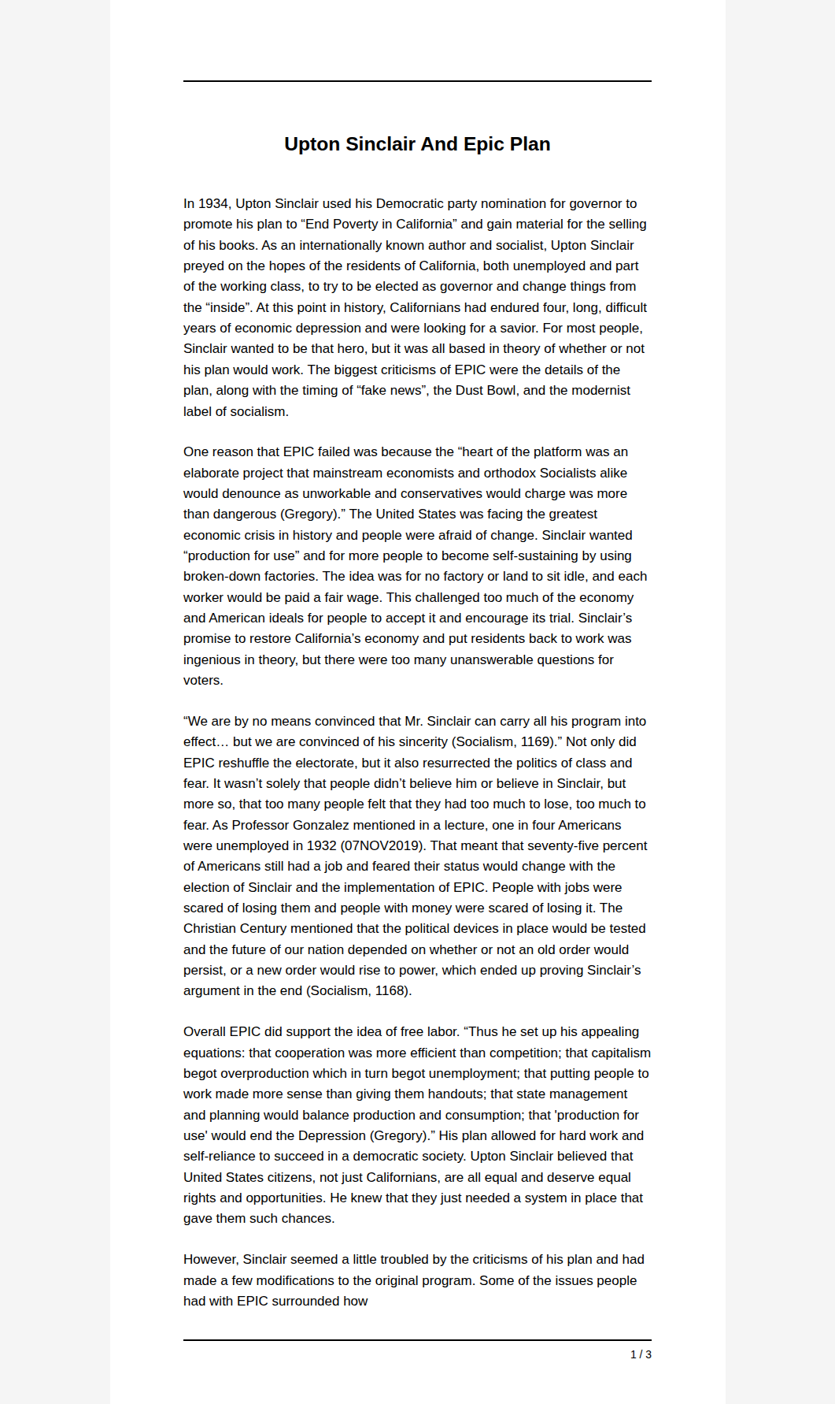Upton Sinclair And Epic Plan
In 1934, Upton Sinclair used his Democratic party nomination for governor to promote his plan to “End Poverty in California” and gain material for the selling of his books. As an internationally known author and socialist, Upton Sinclair preyed on the hopes of the residents of California, both unemployed and part of the working class, to try to be elected as governor and change things from the “inside”. At this point in history, Californians had endured four, long, difficult years of economic depression and were looking for a savior. For most people, Sinclair wanted to be that hero, but it was all based in theory of whether or not his plan would work. The biggest criticisms of EPIC were the details of the plan, along with the timing of “fake news”, the Dust Bowl, and the modernist label of socialism.
One reason that EPIC failed was because the “heart of the platform was an elaborate project that mainstream economists and orthodox Socialists alike would denounce as unworkable and conservatives would charge was more than dangerous (Gregory).” The United States was facing the greatest economic crisis in history and people were afraid of change. Sinclair wanted “production for use” and for more people to become self-sustaining by using broken-down factories. The idea was for no factory or land to sit idle, and each worker would be paid a fair wage. This challenged too much of the economy and American ideals for people to accept it and encourage its trial. Sinclair’s promise to restore California’s economy and put residents back to work was ingenious in theory, but there were too many unanswerable questions for voters.
“We are by no means convinced that Mr. Sinclair can carry all his program into effect… but we are convinced of his sincerity (Socialism, 1169).” Not only did EPIC reshuffle the electorate, but it also resurrected the politics of class and fear. It wasn’t solely that people didn’t believe him or believe in Sinclair, but more so, that too many people felt that they had too much to lose, too much to fear. As Professor Gonzalez mentioned in a lecture, one in four Americans were unemployed in 1932 (07NOV2019). That meant that seventy-five percent of Americans still had a job and feared their status would change with the election of Sinclair and the implementation of EPIC. People with jobs were scared of losing them and people with money were scared of losing it. The Christian Century mentioned that the political devices in place would be tested and the future of our nation depended on whether or not an old order would persist, or a new order would rise to power, which ended up proving Sinclair’s argument in the end (Socialism, 1168).
Overall EPIC did support the idea of free labor. “Thus he set up his appealing equations: that cooperation was more efficient than competition; that capitalism begot overproduction which in turn begot unemployment; that putting people to work made more sense than giving them handouts; that state management and planning would balance production and consumption; that 'production for use' would end the Depression (Gregory).” His plan allowed for hard work and self-reliance to succeed in a democratic society. Upton Sinclair believed that United States citizens, not just Californians, are all equal and deserve equal rights and opportunities. He knew that they just needed a system in place that gave them such chances.
However, Sinclair seemed a little troubled by the criticisms of his plan and had made a few modifications to the original program. Some of the issues people had with EPIC surrounded how
1 / 3